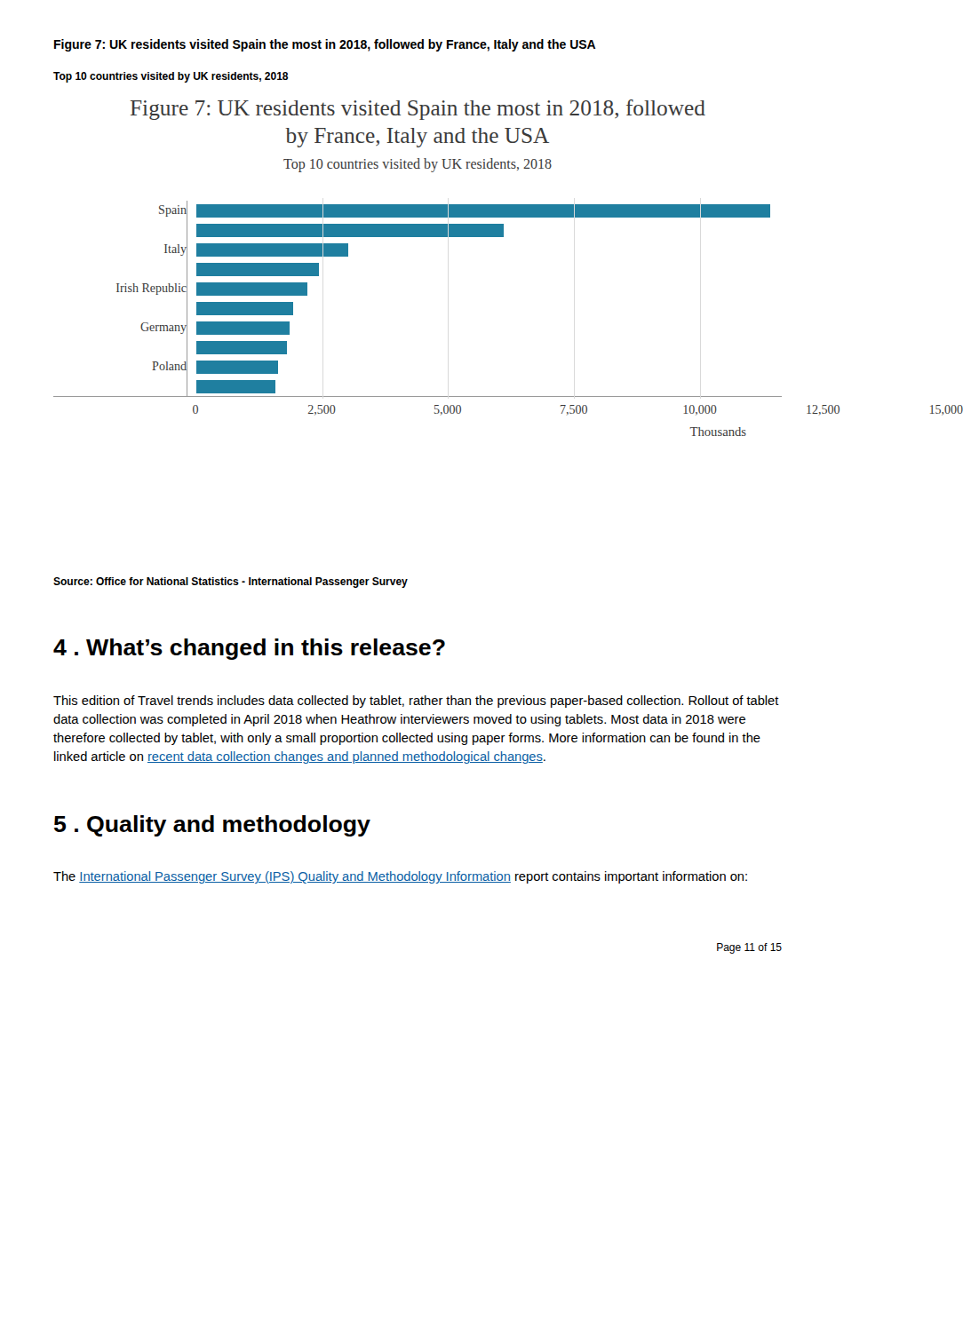Figure 7: UK residents visited Spain the most in 2018, followed by France, Italy and the USA
Top 10 countries visited by UK residents, 2018
Figure 7: UK residents visited Spain the most in 2018, followed
by France, Italy and the USA
Top 10 countries visited by UK residents, 2018
| Spain | | |
| Italy | | |
| Irish Republic | | |
| Germany | | |
| Poland | | |
0 2,500 5,000 7,500 10,000 12,500 15,000
Thousands
Source: Office for National Statistics - International Passenger Survey
4 . What’s changed in this release?
This edition of Travel trends includes data collected by tablet, rather than the previous paper-based collection. Rollout of tablet data collection was completed in April 2018 when Heathrow interviewers moved to using tablets. Most data in 2018 were therefore collected by tablet, with only a small proportion collected using paper forms. More information can be found in the linked article on recent data collection changes and planned methodological changes.
5 . Quality and methodology
The International Passenger Survey (IPS) Quality and Methodology Information report contains important information on:
Page 11 of 15